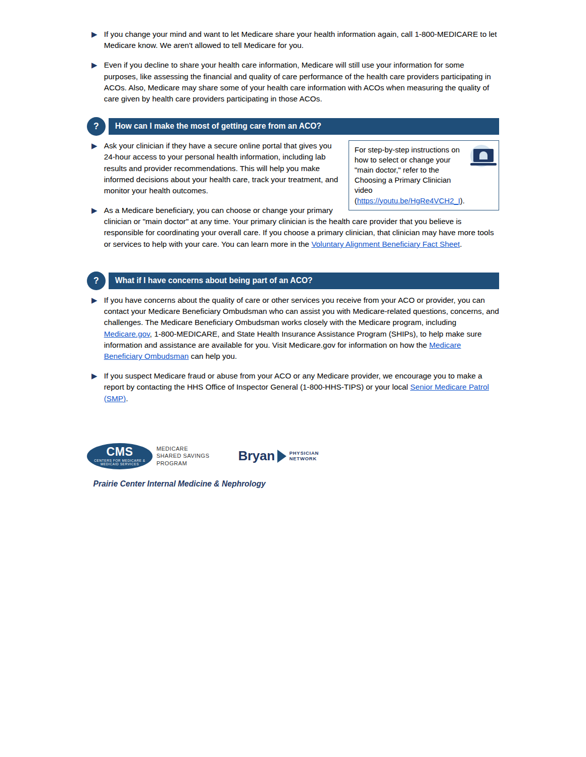If you change your mind and want to let Medicare share your health information again, call 1-800-MEDICARE to let Medicare know. We aren't allowed to tell Medicare for you.
Even if you decline to share your health care information, Medicare will still use your information for some purposes, like assessing the financial and quality of care performance of the health care providers participating in ACOs. Also, Medicare may share some of your health care information with ACOs when measuring the quality of care given by health care providers participating in those ACOs.
?
How can I make the most of getting care from an ACO?
For step-by-step instructions on how to select or change your "main doctor," refer to the Choosing a Primary Clinician video (https://youtu.be/HgRe4VCH2_I).
Ask your clinician if they have a secure online portal that gives you 24-hour access to your personal health information, including lab results and provider recommendations. This will help you make informed decisions about your health care, track your treatment, and monitor your health outcomes.
As a Medicare beneficiary, you can choose or change your primary clinician or "main doctor" at any time. Your primary clinician is the health care provider that you believe is responsible for coordinating your overall care. If you choose a primary clinician, that clinician may have more tools or services to help with your care. You can learn more in the Voluntary Alignment Beneficiary Fact Sheet.
?
What if I have concerns about being part of an ACO?
If you have concerns about the quality of care or other services you receive from your ACO or provider, you can contact your Medicare Beneficiary Ombudsman who can assist you with Medicare-related questions, concerns, and challenges. The Medicare Beneficiary Ombudsman works closely with the Medicare program, including Medicare.gov, 1-800-MEDICARE, and State Health Insurance Assistance Program (SHIPs), to help make sure information and assistance are available for you. Visit Medicare.gov for information on how the Medicare Beneficiary Ombudsman can help you.
If you suspect Medicare fraud or abuse from your ACO or any Medicare provider, we encourage you to make a report by contacting the HHS Office of Inspector General (1-800-HHS-TIPS) or your local Senior Medicare Patrol (SMP).
CMS
CENTERS FOR MEDICARE & MEDICAID SERVICES
MEDICARE
SHARED SAVINGS
PROGRAM
Bryan
PHYSICIAN
NETWORK
Prairie Center Internal Medicine & Nephrology